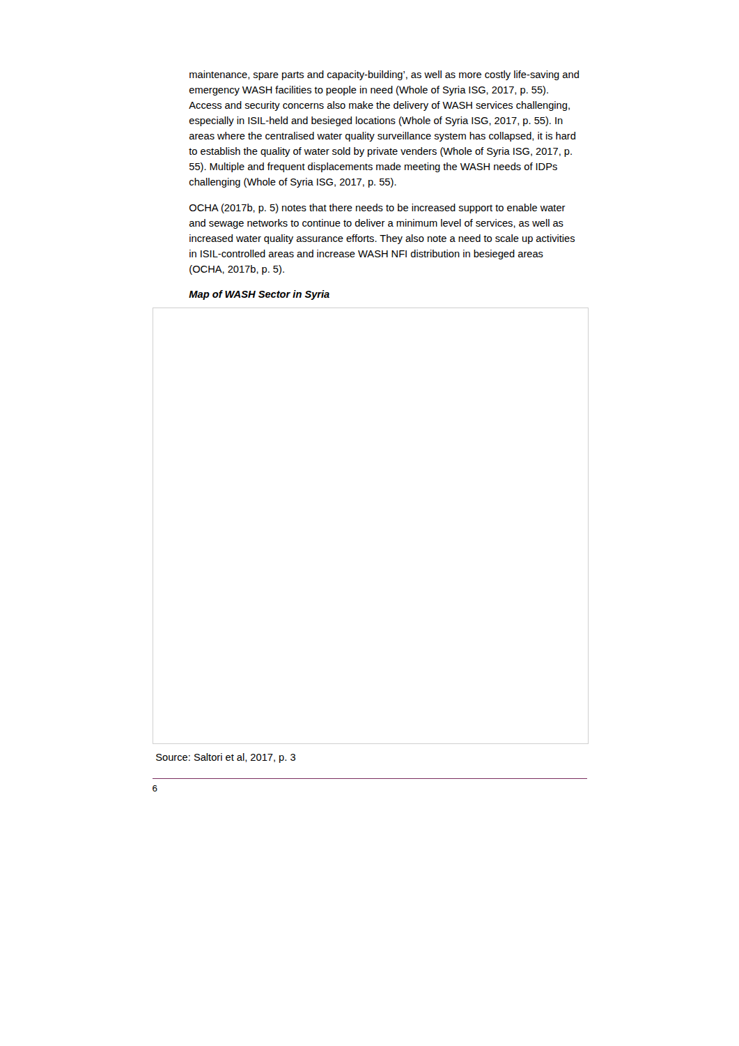maintenance, spare parts and capacity-building’, as well as more costly life-saving and emergency WASH facilities to people in need (Whole of Syria ISG, 2017, p. 55). Access and security concerns also make the delivery of WASH services challenging, especially in ISIL-held and besieged locations (Whole of Syria ISG, 2017, p. 55). In areas where the centralised water quality surveillance system has collapsed, it is hard to establish the quality of water sold by private venders (Whole of Syria ISG, 2017, p. 55). Multiple and frequent displacements made meeting the WASH needs of IDPs challenging (Whole of Syria ISG, 2017, p. 55).
OCHA (2017b, p. 5) notes that there needs to be increased support to enable water and sewage networks to continue to deliver a minimum level of services, as well as increased water quality assurance efforts. They also note a need to scale up activities in ISIL-controlled areas and increase WASH NFI distribution in besieged areas (OCHA, 2017b, p. 5).
Map of WASH Sector in Syria
Source: Saltori et al, 2017, p. 3
6